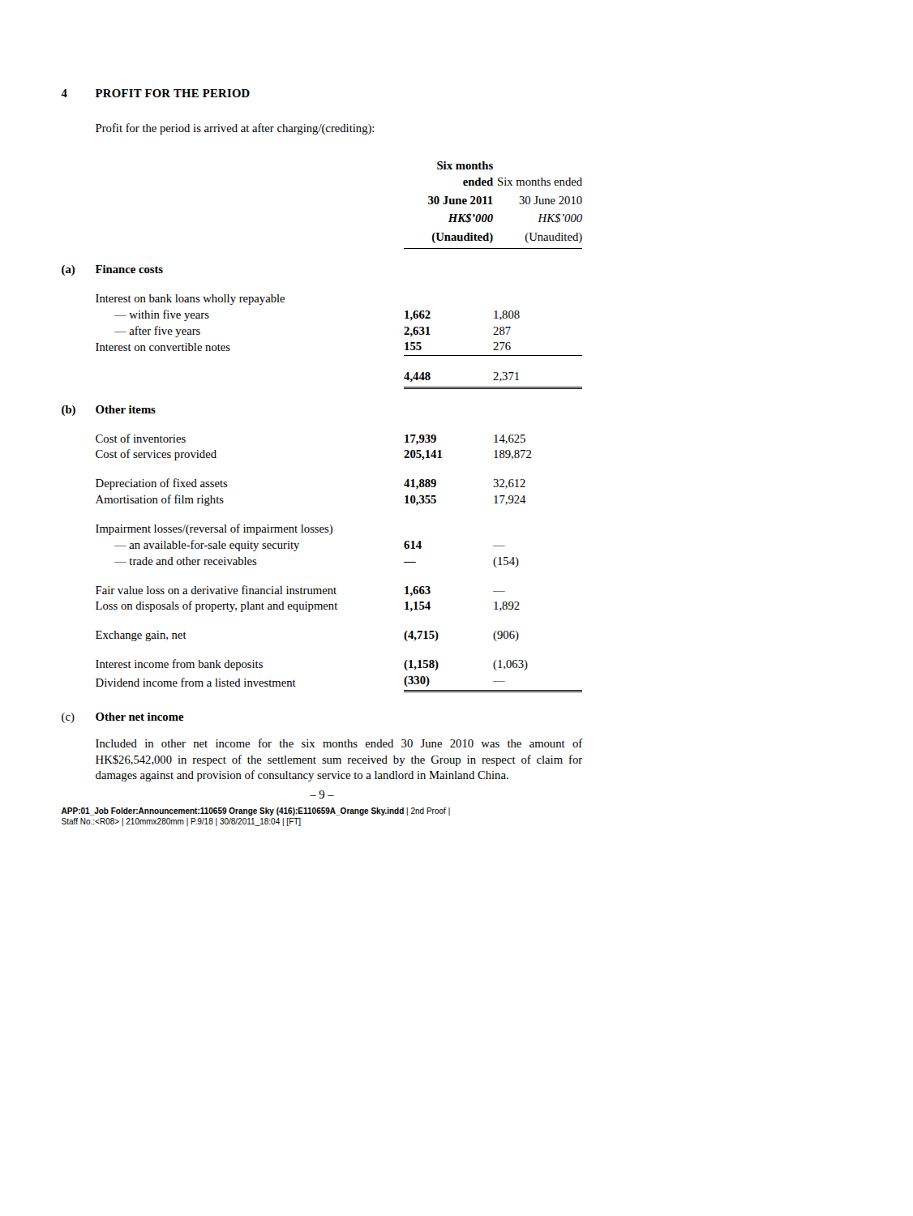4
PROFIT FOR THE PERIOD
Profit for the period is arrived at after charging/(crediting):
| | | Six months ended | Six months ended |
| | | 30 June 2011 | 30 June 2010 |
| | | HK$’000 | HK$’000 |
| | | (Unaudited) | (Unaudited) |
| (a) | Finance costs | | |
| | Interest on bank loans wholly repayable | | |
| | — within five years | 1,662 | 1,808 |
| | — after five years | 2,631 | 287 |
| | Interest on convertible notes | 155 | 276 |
| | | 4,448 | 2,371 |
| (b) | Other items | | |
| | Cost of inventories | 17,939 | 14,625 |
| | Cost of services provided | 205,141 | 189,872 |
| | Depreciation of fixed assets | 41,889 | 32,612 |
| | Amortisation of film rights | 10,355 | 17,924 |
| | Impairment losses/(reversal of impairment losses) | | |
| | — an available-for-sale equity security | 614 | — |
| | — trade and other receivables | — | (154) |
| | Fair value loss on a derivative financial instrument | 1,663 | — |
| | Loss on disposals of property, plant and equipment | 1,154 | 1,892 |
| | Exchange gain, net | (4,715) | (906) |
| | Interest income from bank deposits | (1,158) | (1,063) |
| | Dividend income from a listed investment | (330) | — |
(c)
Other net income
Included in other net income for the six months ended 30 June 2010 was the amount of HK$26,542,000 in respect of the settlement sum received by the Group in respect of claim for damages against and provision of consultancy service to a landlord in Mainland China.
– 9 –
APP:01_Job Folder:Announcement:110659 Orange Sky (416):E110659A_Orange Sky.indd | 2nd Proof |
Staff No.:<R08> | 210mmx280mm | P.9/18 | 30/8/2011_18:04 | [FT]